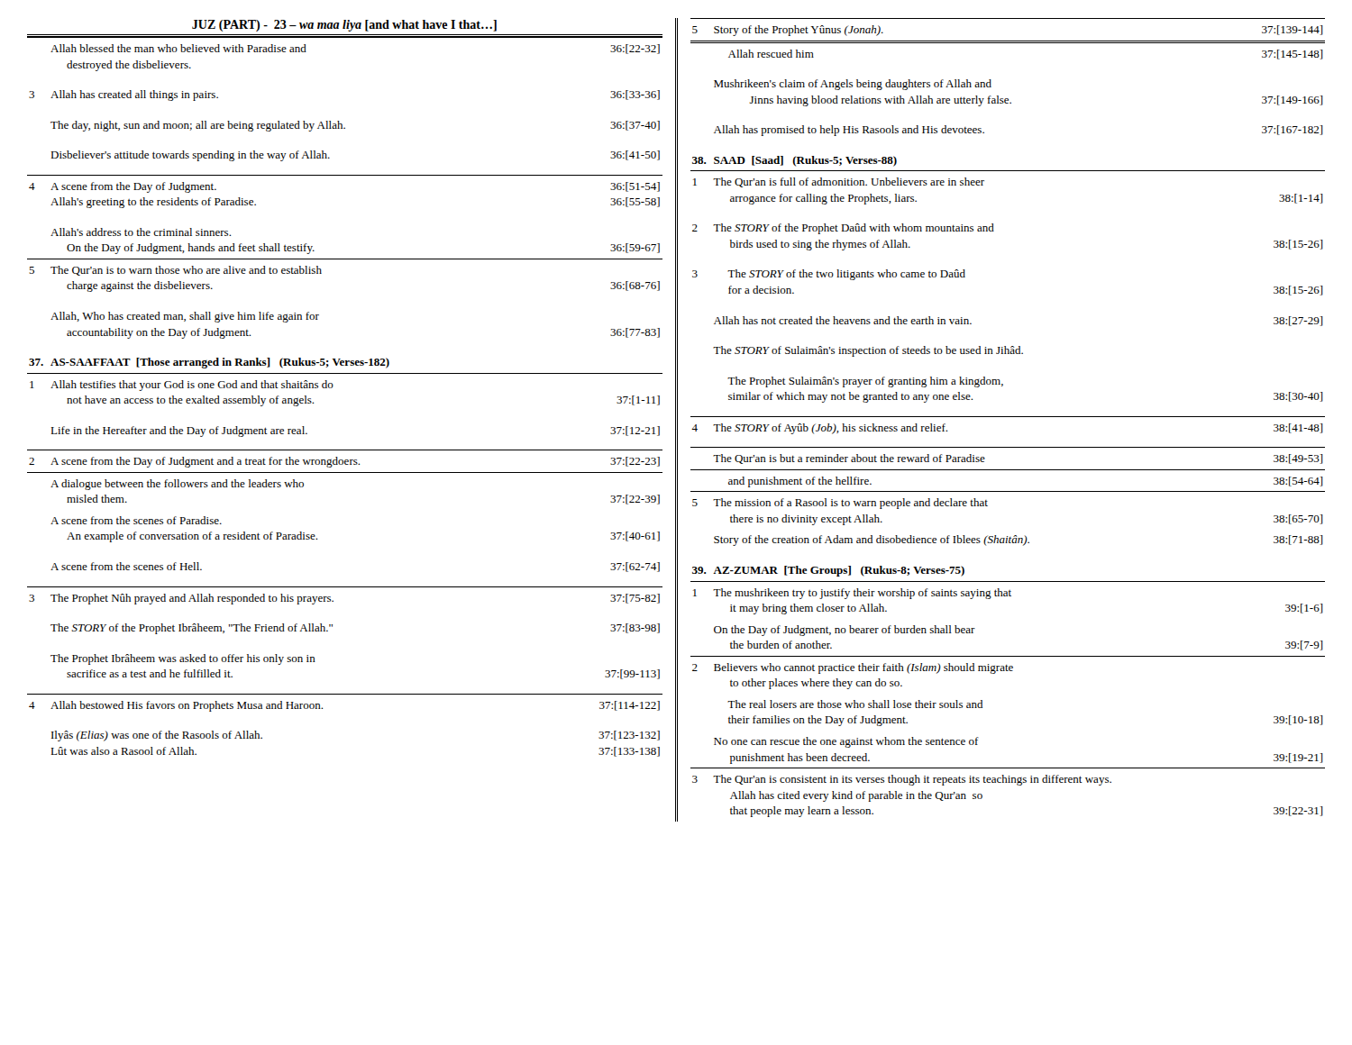JUZ (PART) - 23 – wa maa liya [and what have I that…]
| | Allah blessed the man who believed with Paradise and destroyed the disbelievers. | 36:[22-32] |
| 3 | Allah has created all things in pairs. | 36:[33-36] |
| | The day, night, sun and moon; all are being regulated by Allah. | 36:[37-40] |
| | Disbeliever's attitude towards spending in the way of Allah. | 36:[41-50] |
| 4 | A scene from the Day of Judgment. Allah's greeting to the residents of Paradise. | 36:[51-54] 36:[55-58] |
| | Allah's address to the criminal sinners. On the Day of Judgment, hands and feet shall testify. | 36:[59-67] |
| 5 | The Qur'an is to warn those who are alive and to establish charge against the disbelievers. | 36:[68-76] |
| | Allah, Who has created man, shall give him life again for accountability on the Day of Judgment. | 36:[77-83] |
| 37. | AS-SAAFFAAT [Those arranged in Ranks] (Rukus-5; Verses-182) | |
| 1 | Allah testifies that your God is one God and that shaitâns do not have an access to the exalted assembly of angels. | 37:[1-11] |
| | Life in the Hereafter and the Day of Judgment are real. | 37:[12-21] |
| 2 | A scene from the Day of Judgment and a treat for the wrongdoers. | 37:[22-23] |
| | A dialogue between the followers and the leaders who misled them. | 37:[22-39] |
| | A scene from the scenes of Paradise. An example of conversation of a resident of Paradise. | 37:[40-61] |
| | A scene from the scenes of Hell. | 37:[62-74] |
| 3 | The Prophet Nûh prayed and Allah responded to his prayers. | 37:[75-82] |
| | The STORY of the Prophet Ibrâheem, "The Friend of Allah." | 37:[83-98] |
| | The Prophet Ibrâheem was asked to offer his only son in sacrifice as a test and he fulfilled it. | 37:[99-113] |
| 4 | Allah bestowed His favors on Prophets Musa and Haroon. | 37:[114-122] |
| | Ilyâs (Elias) was one of the Rasools of Allah. Lût was also a Rasool of Allah. | 37:[123-132] 37:[133-138] |
| 5 | Story of the Prophet Yûnus (Jonah) . | 37:[139-144] |
| | Allah rescued him | 37:[145-148] |
| | Mushrikeen's claim of Angels being daughters of Allah and Jinns having blood relations with Allah are utterly false. | 37:[149-166] |
| | Allah has promised to help His Rasools and His devotees. | 37:[167-182] |
| 38. | SAAD [Saad] (Rukus-5; Verses-88) | |
| 1 | The Qur'an is full of admonition. Unbelievers are in sheer arrogance for calling the Prophets, liars. | 38:[1-14] |
| 2 | The STORY of the Prophet Daûd with whom mountains and birds used to sing the rhymes of Allah. | 38:[15-26] |
| 3 | The STORY of the two litigants who came to Daûd for a decision. | 38:[15-26] |
| | Allah has not created the heavens and the earth in vain. | 38:[27-29] |
| | The STORY of Sulaimân's inspection of steeds to be used in Jihâd. | |
| | The Prophet Sulaimân's prayer of granting him a kingdom, similar of which may not be granted to any one else. | 38:[30-40] |
| 4 | The STORY of Ayûb (Job) , his sickness and relief. | 38:[41-48] |
| | The Qur'an is but a reminder about the reward of Paradise | 38:[49-53] |
| | and punishment of the hellfire. | 38:[54-64] |
| 5 | The mission of a Rasool is to warn people and declare that there is no divinity except Allah. | 38:[65-70] |
| | Story of the creation of Adam and disobedience of Iblees (Shaitân) . | 38:[71-88] |
| 39. | AZ-ZUMAR [The Groups] (Rukus-8; Verses-75) | |
| 1 | The mushrikeen try to justify their worship of saints saying that it may bring them closer to Allah. | 39:[1-6] |
| | On the Day of Judgment, no bearer of burden shall bear the burden of another. | 39:[7-9] |
| 2 | Believers who cannot practice their faith (Islam) should migrate to other places where they can do so. | |
| | The real losers are those who shall lose their souls and their families on the Day of Judgment. | 39:[10-18] |
| | No one can rescue the one against whom the sentence of punishment has been decreed. | 39:[19-21] |
| 3 | The Qur'an is consistent in its verses though it repeats its teachings in different ways. Allah has cited every kind of parable in the Qur'an so that people may learn a lesson. | 39:[22-31] |